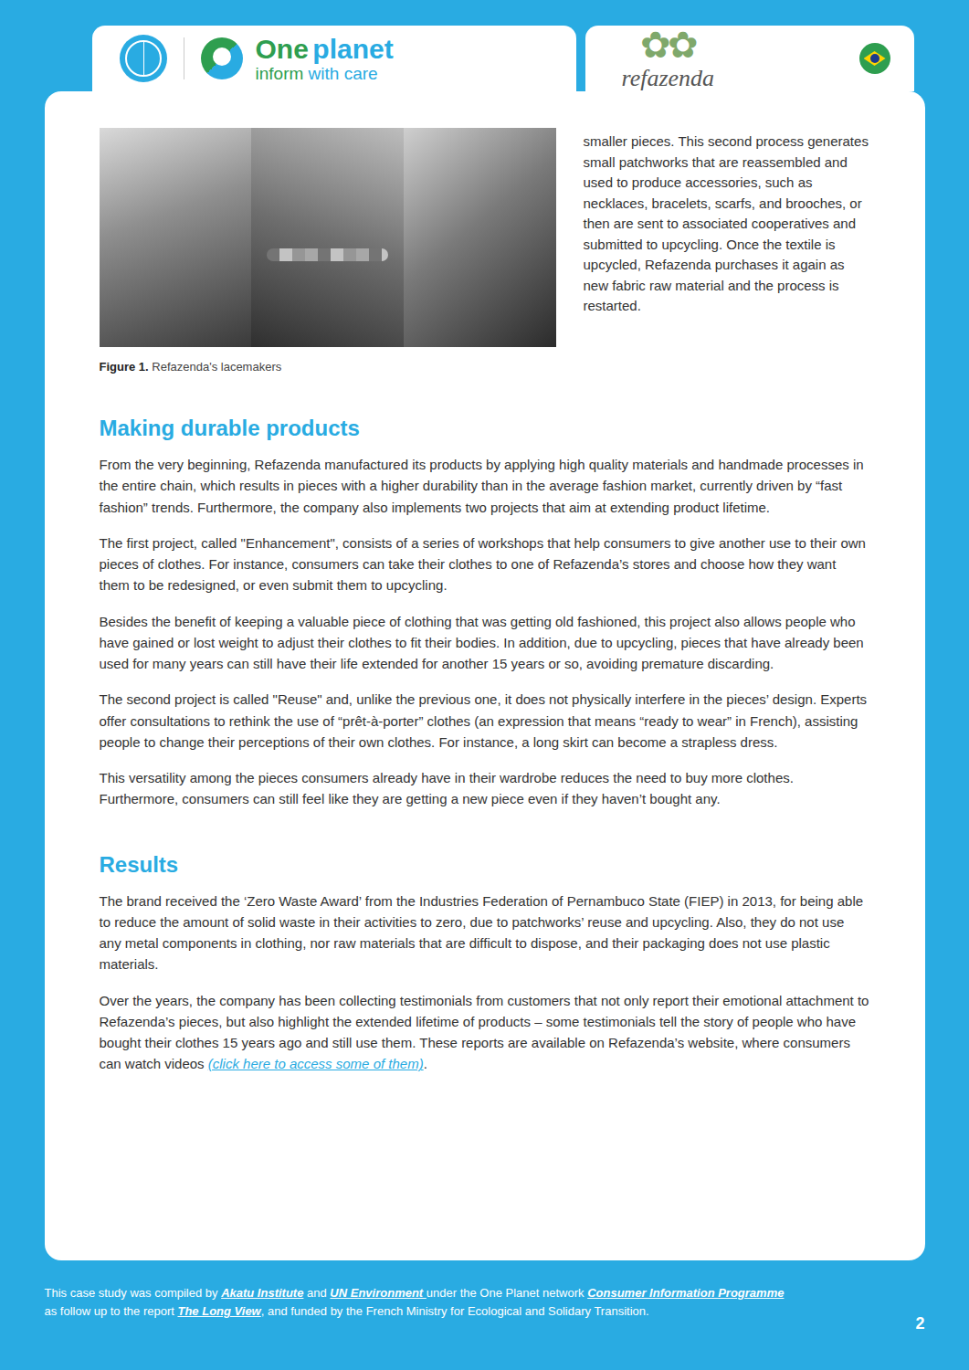One planet
inform with care
✿✿
refazenda
Figure 1. Refazenda's lacemakers
smaller pieces. This second process generates small patchworks that are reassembled and used to produce accessories, such as necklaces, bracelets, scarfs, and brooches, or then are sent to associated cooperatives and submitted to upcycling. Once the textile is upcycled, Refazenda purchases it again as new fabric raw material and the process is restarted.
Making durable products
From the very beginning, Refazenda manufactured its products by applying high quality materials and handmade processes in the entire chain, which results in pieces with a higher durability than in the average fashion market, currently driven by “fast fashion” trends. Furthermore, the company also implements two projects that aim at extending product lifetime.
The first project, called "Enhancement", consists of a series of workshops that help consumers to give another use to their own pieces of clothes. For instance, consumers can take their clothes to one of Refazenda’s stores and choose how they want them to be redesigned, or even submit them to upcycling.
Besides the benefit of keeping a valuable piece of clothing that was getting old fashioned, this project also allows people who have gained or lost weight to adjust their clothes to fit their bodies. In addition, due to upcycling, pieces that have already been used for many years can still have their life extended for another 15 years or so, avoiding premature discarding.
The second project is called "Reuse" and, unlike the previous one, it does not physically interfere in the pieces’ design. Experts offer consultations to rethink the use of “prêt-à-porter” clothes (an expression that means “ready to wear” in French), assisting people to change their perceptions of their own clothes. For instance, a long skirt can become a strapless dress.
This versatility among the pieces consumers already have in their wardrobe reduces the need to buy more clothes. Furthermore, consumers can still feel like they are getting a new piece even if they haven’t bought any.
Results
The brand received the ‘Zero Waste Award’ from the Industries Federation of Pernambuco State (FIEP) in 2013, for being able to reduce the amount of solid waste in their activities to zero, due to patchworks’ reuse and upcycling. Also, they do not use any metal components in clothing, nor raw materials that are difficult to dispose, and their packaging does not use plastic materials.
Over the years, the company has been collecting testimonials from customers that not only report their emotional attachment to Refazenda’s pieces, but also highlight the extended lifetime of products – some testimonials tell the story of people who have bought their clothes 15 years ago and still use them. These reports are available on Refazenda’s website, where consumers can watch videos (click here to access some of them).
This case study was compiled by Akatu Institute and UN Environment under the One Planet network Consumer Information Programme
as follow up to the report The Long View, and funded by the French Ministry for Ecological and Solidary Transition.
2